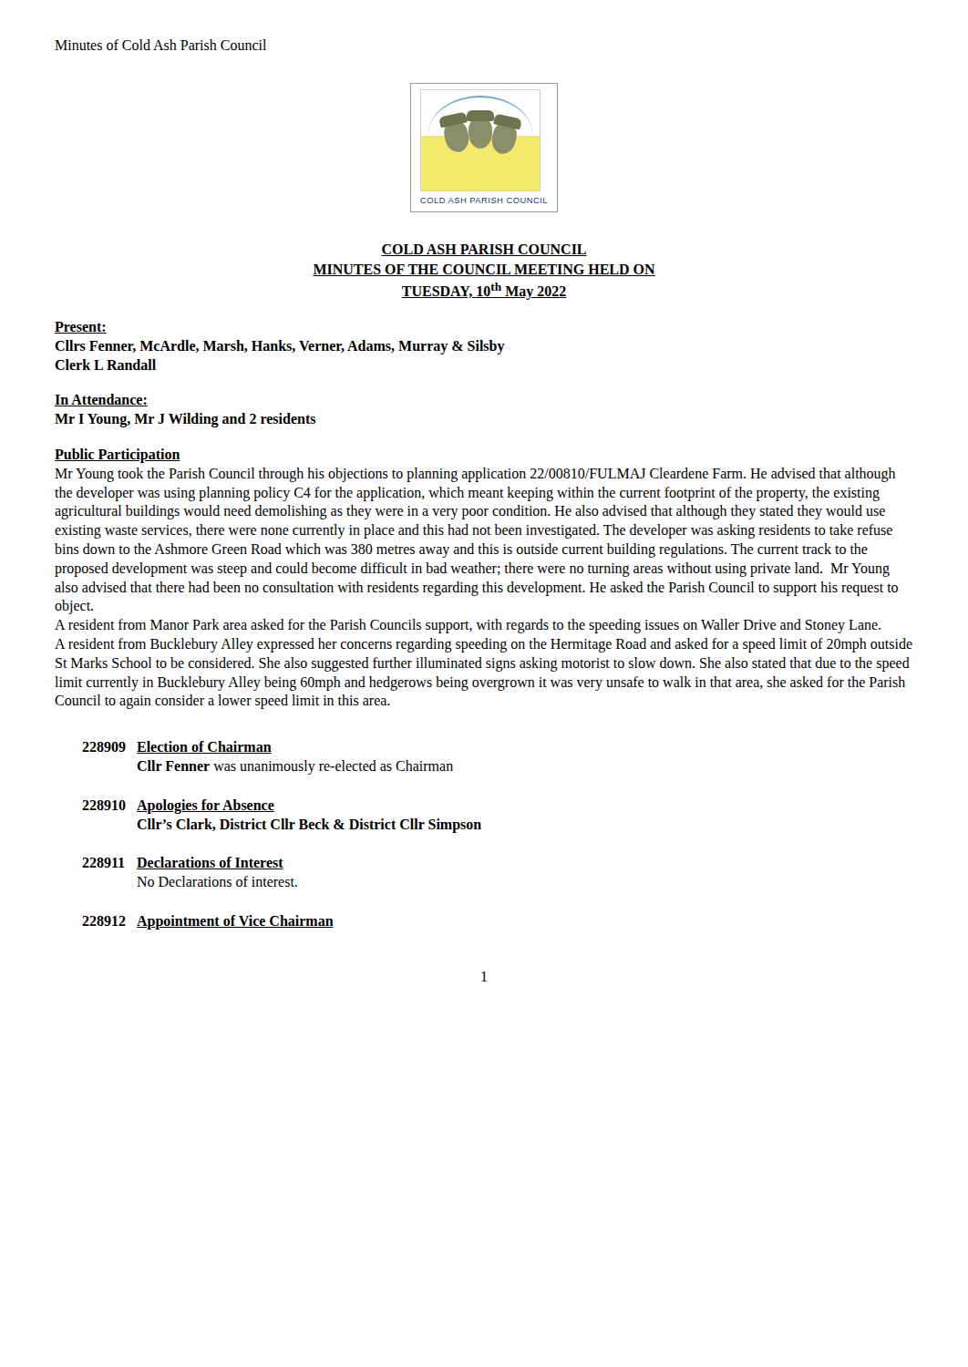Minutes of Cold Ash Parish Council
COLD ASH PARISH COUNCIL
COLD ASH PARISH COUNCIL MINUTES OF THE COUNCIL MEETING HELD ON TUESDAY, 10th May 2022
Present:
Cllrs Fenner, McArdle, Marsh, Hanks, Verner, Adams, Murray & Silsby
Clerk L Randall
In Attendance:
Mr I Young, Mr J Wilding and 2 residents
Public Participation
Mr Young took the Parish Council through his objections to planning application 22/00810/FULMAJ Cleardene Farm. He advised that although the developer was using planning policy C4 for the application, which meant keeping within the current footprint of the property, the existing agricultural buildings would need demolishing as they were in a very poor condition. He also advised that although they stated they would use existing waste services, there were none currently in place and this had not been investigated. The developer was asking residents to take refuse bins down to the Ashmore Green Road which was 380 metres away and this is outside current building regulations. The current track to the proposed development was steep and could become difficult in bad weather; there were no turning areas without using private land. Mr Young also advised that there had been no consultation with residents regarding this development. He asked the Parish Council to support his request to object.
A resident from Manor Park area asked for the Parish Councils support, with regards to the speeding issues on Waller Drive and Stoney Lane.
A resident from Bucklebury Alley expressed her concerns regarding speeding on the Hermitage Road and asked for a speed limit of 20mph outside St Marks School to be considered. She also suggested further illuminated signs asking motorist to slow down. She also stated that due to the speed limit currently in Bucklebury Alley being 60mph and hedgerows being overgrown it was very unsafe to walk in that area, she asked for the Parish Council to again consider a lower speed limit in this area.
228909
Election of Chairman
Cllr Fenner was unanimously re-elected as Chairman
228910
Apologies for Absence
Cllr’s Clark, District Cllr Beck & District Cllr Simpson
228911
Declarations of Interest
No Declarations of interest.
228912
Appointment of Vice Chairman
1